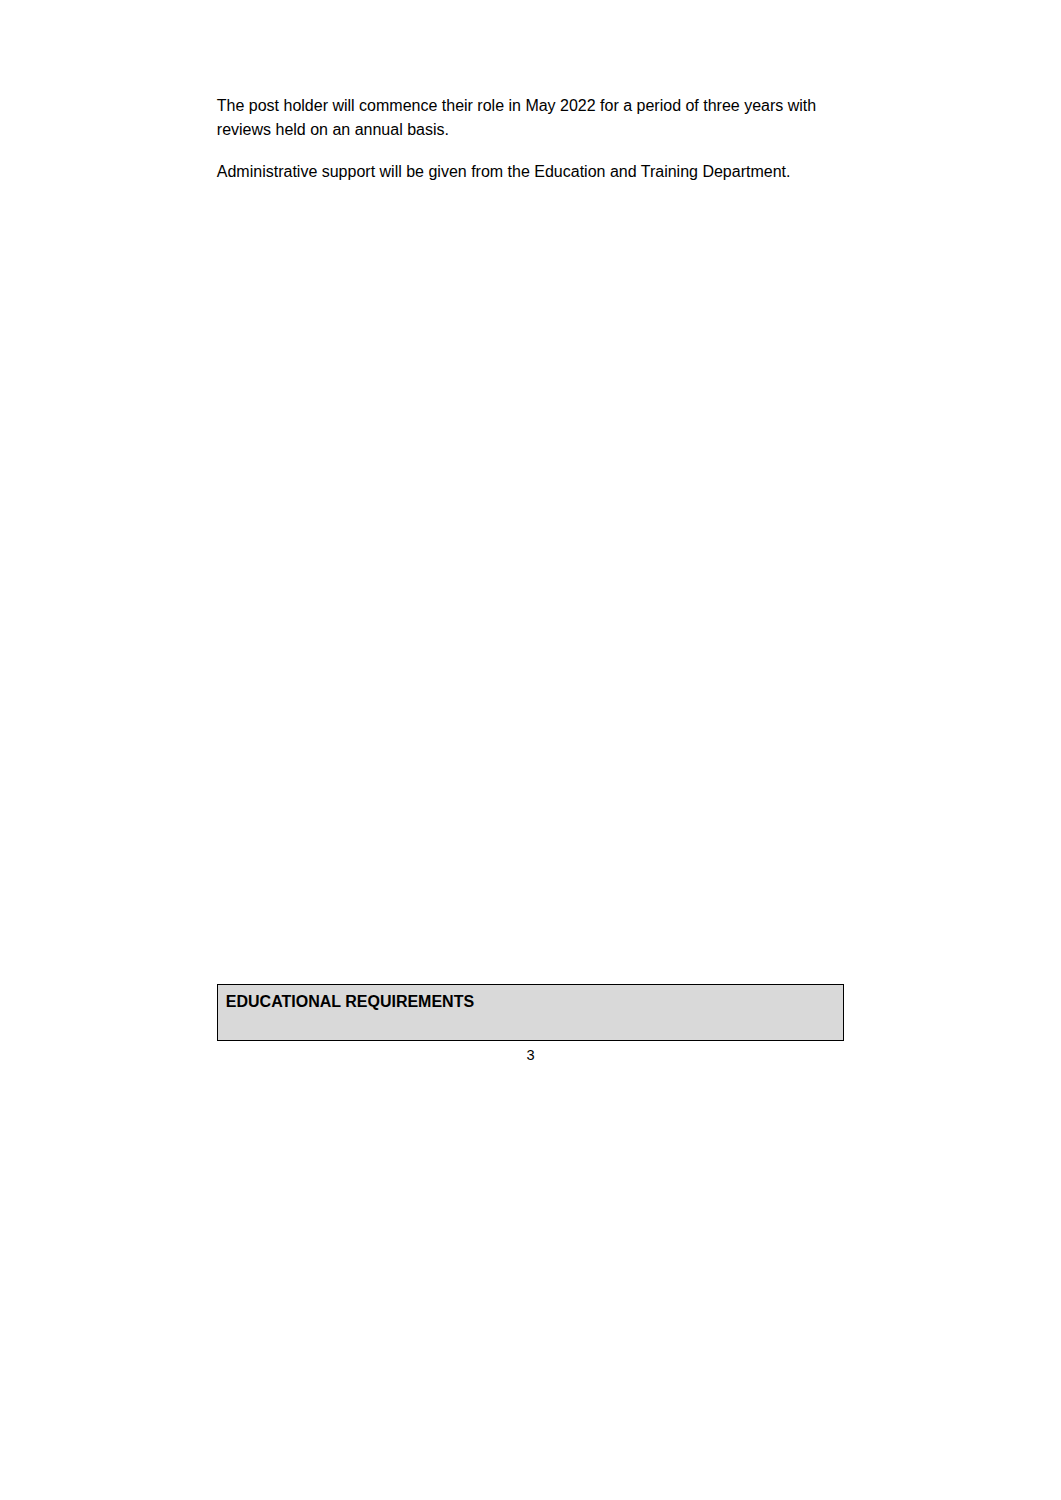The post holder will commence their role in May 2022 for a period of three years with reviews held on an annual basis.
Administrative support will be given from the Education and Training Department.
EDUCATIONAL REQUIREMENTS
3